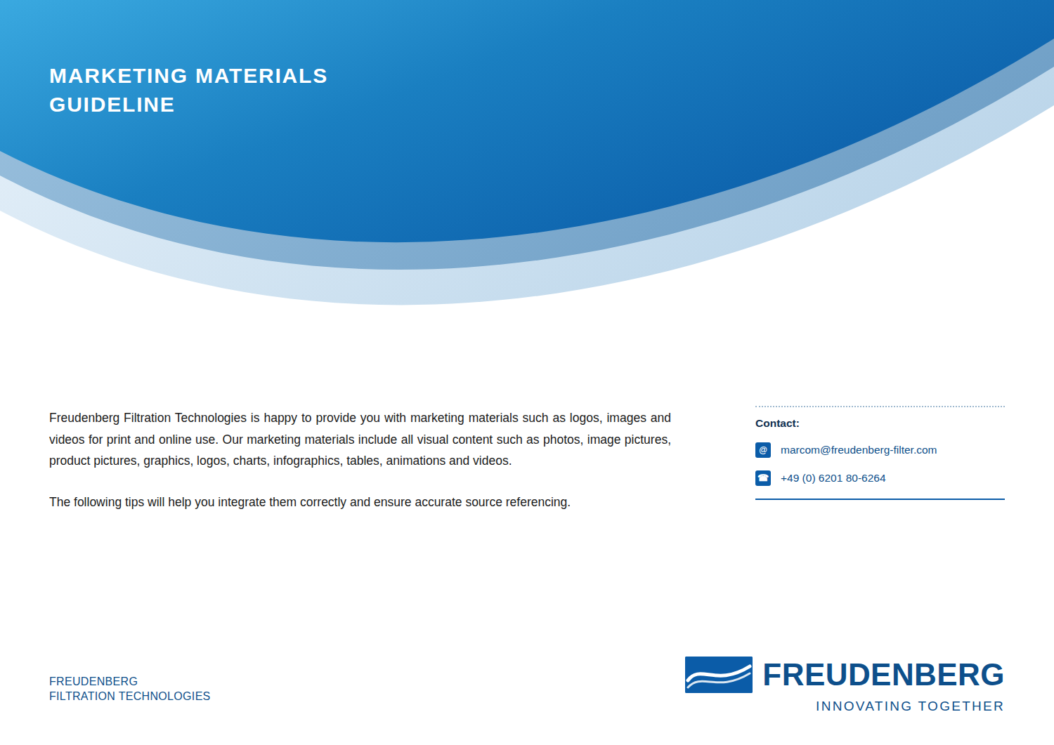Marketing Materials
Guideline
Freudenberg Filtration Technologies is happy to provide you with marketing materials such as logos, images and videos for print and online use. Our marketing materials include all visual content such as photos, image pictures, product pictures, graphics, logos, charts, infographics, tables, animations and videos.
The following tips will help you integrate them correctly and ensure accurate source referencing.
Contact:
@ marcom@freudenberg-filter.com
☎ +49 (0) 6201 80-6264
FREUDENBERG
FILTRATION TECHNOLOGIES
FREUDENBERG
Innovating Together